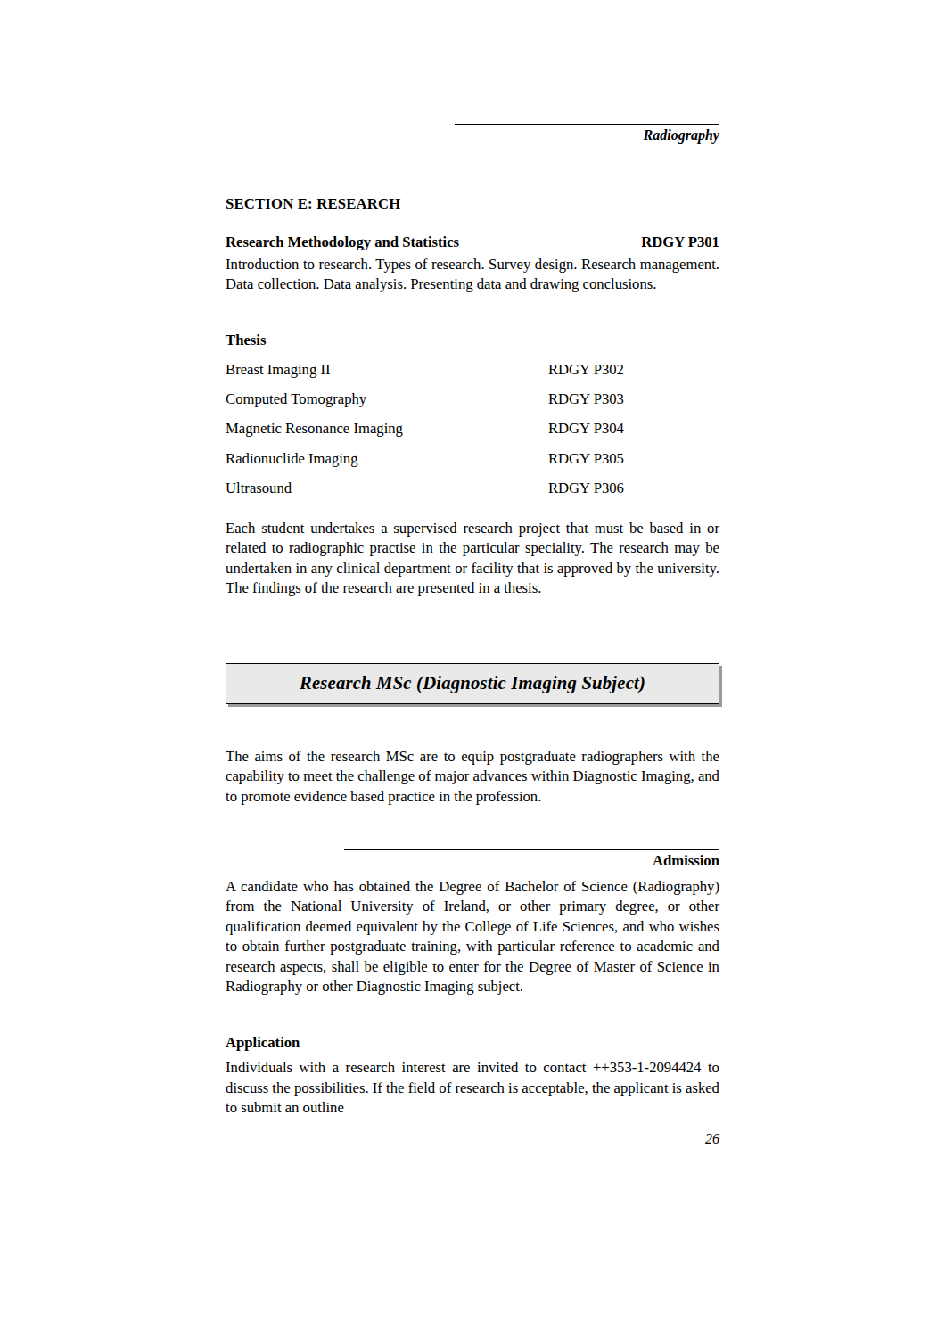Radiography
SECTION E: RESEARCH
Research Methodology and Statistics RDGY P301
Introduction to research. Types of research. Survey design. Research management. Data collection. Data analysis. Presenting data and drawing conclusions.
Thesis
| Breast Imaging II | RDGY P302 |
| Computed Tomography | RDGY P303 |
| Magnetic Resonance Imaging | RDGY P304 |
| Radionuclide Imaging | RDGY P305 |
| Ultrasound | RDGY P306 |
Each student undertakes a supervised research project that must be based in or related to radiographic practise in the particular speciality. The research may be undertaken in any clinical department or facility that is approved by the university. The findings of the research are presented in a thesis.
Research MSc (Diagnostic Imaging Subject)
The aims of the research MSc are to equip postgraduate radiographers with the capability to meet the challenge of major advances within Diagnostic Imaging, and to promote evidence based practice in the profession.
Admission
A candidate who has obtained the Degree of Bachelor of Science (Radiography) from the National University of Ireland, or other primary degree, or other qualification deemed equivalent by the College of Life Sciences, and who wishes to obtain further postgraduate training, with particular reference to academic and research aspects, shall be eligible to enter for the Degree of Master of Science in Radiography or other Diagnostic Imaging subject.
Application
Individuals with a research interest are invited to contact ++353-1-2094424 to discuss the possibilities. If the field of research is acceptable, the applicant is asked to submit an outline
26